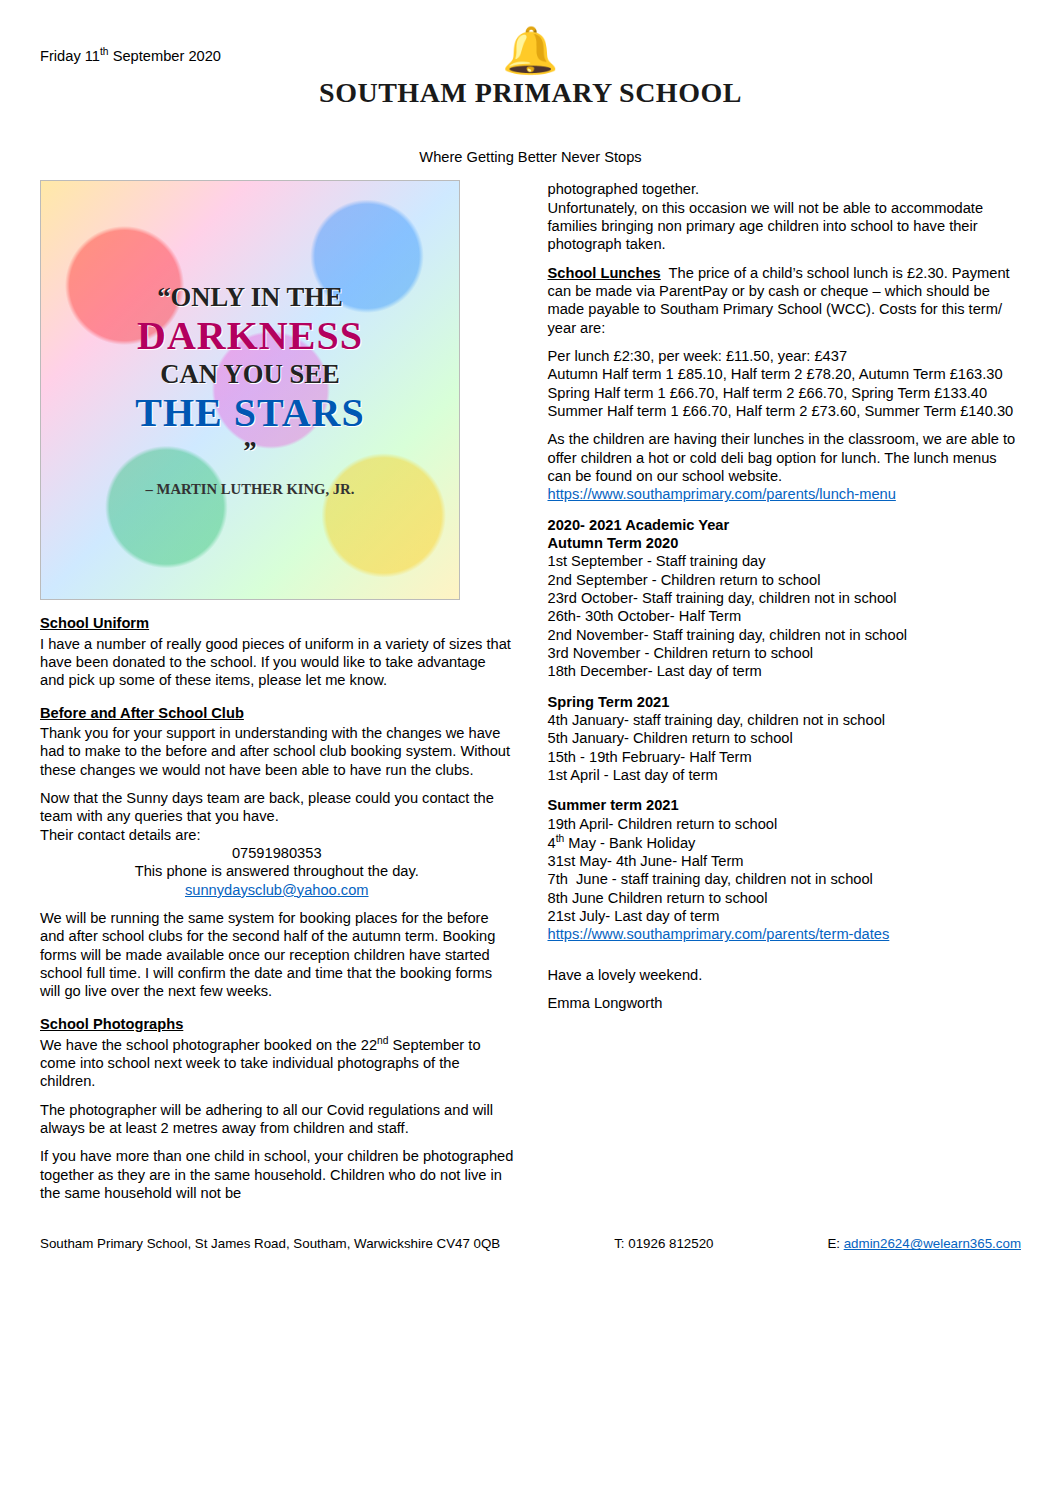Friday 11th September 2020
🔔
SOUTHAM PRIMARY SCHOOL
Where Getting Better Never Stops
“ONLY IN THE DARKNESS CAN YOU SEE THE STARS ”
– MARTIN LUTHER KING, JR.
School Uniform
I have a number of really good pieces of uniform in a variety of sizes that have been donated to the school. If you would like to take advantage and pick up some of these items, please let me know.
Before and After School Club
Thank you for your support in understanding with the changes we have had to make to the before and after school club booking system. Without these changes we would not have been able to have run the clubs.
Now that the Sunny days team are back, please could you contact the team with any queries that you have.
Their contact details are:
07591980353
This phone is answered throughout the day.
sunnydaysclub@yahoo.com
We will be running the same system for booking places for the before and after school clubs for the second half of the autumn term. Booking forms will be made available once our reception children have started school full time. I will confirm the date and time that the booking forms will go live over the next few weeks.
School Photographs
We have the school photographer booked on the 22nd September to come into school next week to take individual photographs of the children.
The photographer will be adhering to all our Covid regulations and will always be at least 2 metres away from children and staff.
If you have more than one child in school, your children be photographed together as they are in the same household. Children who do not live in the same household will not be
photographed together.
Unfortunately, on this occasion we will not be able to accommodate families bringing non primary age children into school to have their photograph taken.
School Lunches The price of a child’s school lunch is £2.30. Payment can be made via ParentPay or by cash or cheque – which should be made payable to Southam Primary School (WCC). Costs for this term/ year are:
Per lunch £2:30, per week: £11.50, year: £437
Autumn Half term 1 £85.10, Half term 2 £78.20, Autumn Term £163.30
Spring Half term 1 £66.70, Half term 2 £66.70, Spring Term £133.40
Summer Half term 1 £66.70, Half term 2 £73.60, Summer Term £140.30
As the children are having their lunches in the classroom, we are able to offer children a hot or cold deli bag option for lunch. The lunch menus can be found on our school website.
https://www.southamprimary.com/parents/lunch-menu
2020- 2021 Academic Year
Autumn Term 2020
1st September - Staff training day
2nd September - Children return to school
23rd October- Staff training day, children not in school
26th- 30th October- Half Term
2nd November- Staff training day, children not in school
3rd November - Children return to school
18th December- Last day of term
Spring Term 2021
4th January- staff training day, children not in school
5th January- Children return to school
15th - 19th February- Half Term
1st April - Last day of term
Summer term 2021
19th April- Children return to school
4th May - Bank Holiday
31st May- 4th June- Half Term
7th June - staff training day, children not in school
8th June Children return to school
21st July- Last day of term
https://www.southamprimary.com/parents/term-dates
Have a lovely weekend.
Emma Longworth
Southam Primary School, St James Road, Southam, Warwickshire CV47 0QB T: 01926 812520 E: admin2624@welearn365.com